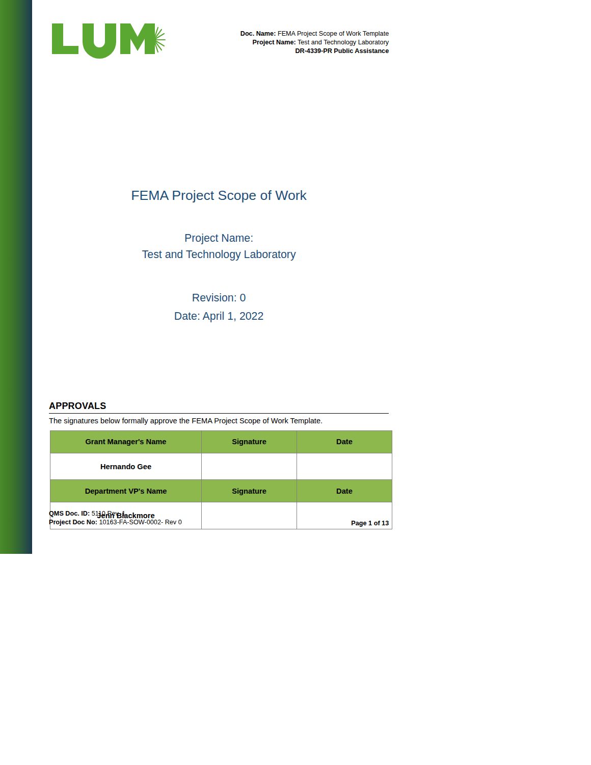Doc. Name: FEMA Project Scope of Work Template
Project Name: Test and Technology Laboratory
DR-4339-PR Public Assistance
FEMA Project Scope of Work
Project Name:
Test and Technology Laboratory
Revision: 0
Date: April 1, 2022
APPROVALS
The signatures below formally approve the FEMA Project Scope of Work Template.
| Grant Manager's Name | Signature | Date |
| --- | --- | --- |
| Hernando Gee | | |
| Department VP's Name | Signature | Date |
| Jenn Blackmore | | |
QMS Doc. ID: 5110 Rev. 1
Project Doc No: 10163-FA-SOW-0002- Rev 0
Page 1 of 13